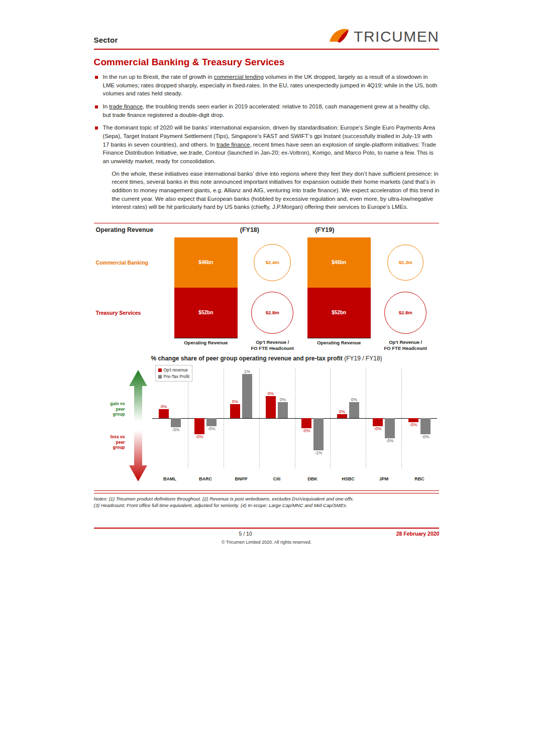Sector
TRICUMEN
Commercial Banking & Treasury Services
In the run up to Brexit, the rate of growth in commercial lending volumes in the UK dropped, largely as a result of a slowdown in LME volumes; rates dropped sharply, especially in fixed-rates. In the EU, rates unexpectedly jumped in 4Q19; while in the US, both volumes and rates held steady.
In trade finance, the troubling trends seen earlier in 2019 accelerated: relative to 2018, cash management grew at a healthy clip, but trade finance registered a double-digit drop.
The dominant topic of 2020 will be banks’ international expansion, driven by standardisation: Europe’s Single Euro Payments Area (Sepa), Target Instant Payment Settlement (Tips), Singapore’s FAST and SWIFT’s gpi Instant (successfully trialled in July-19 with 17 banks in seven countries), and others. In trade finance, recent times have seen an explosion of single-platform initiatives: Trade Finance Distribution Initiative, we.trade, Contour (launched in Jan-20; ex-Voltron), Komgo, and Marco Polo, to name a few. This is an unwieldy market, ready for consolidation.
On the whole, these initiatives ease international banks’ drive into regions where they feel they don’t have sufficient presence: in recent times, several banks in this note announced important initiatives for expansion outside their home markets (and that’s in addition to money management giants, e.g. Allianz and AIG, venturing into trade finance). We expect acceleration of this trend in the current year. We also expect that European banks (hobbled by excessive regulation and, even more, by ultra-low/negative interest rates) will be hit particularly hard by US banks (chiefly, J.P.Morgan) offering their services to Europe’s LMEs.
Operating Revenue
(FY18)
(FY19)
Commercial Banking
$46bn
$2.4m
$46bn
$2.3m
Treasury Services
$52bn
$2.8m
$52bn
$2.8m
Operating Revenue
Op't Revenue /
FO FTE Headcount
Operating Revenue
Op't Revenue /
FO FTE Headcount
% change share of peer group operating revenue and pre-tax profit (FY19 / FY18)
Op't revenue
Pre-Tax Profit
gain vs
peer
group loss vs
peer
group
0%
-0%
-0%
-0%
0%
1%
0%
0%
-0%
-1%
0%
0%
-0%
-0%
-0%
-0%
BAML
BARC
BNPP
Citi
DBK
HSBC
JPM
RBC
Notes: (1) Tricumen product definitions throughout. (2) Revenue is post-writedowns, excludes DVA/equivalent and one-offs.
(3) Headcount: Front office full-time equivalent, adjusted for seniority. (4) In-scope: Large Cap/MNC and Mid-Cap/SMEs.
5 / 10
28 February 2020
© Tricumen Limited 2020. All rights reserved.